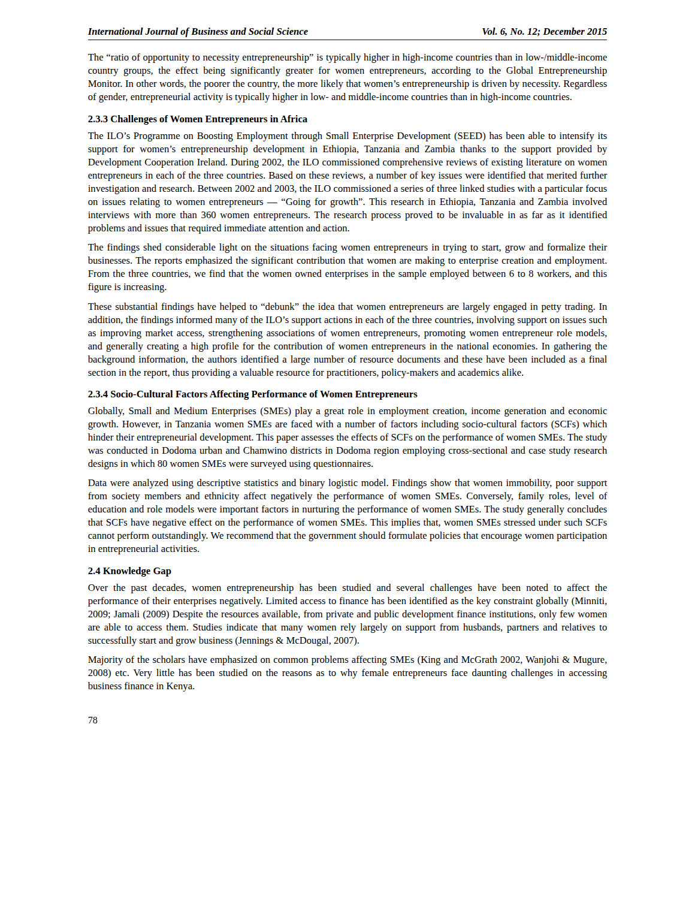International Journal of Business and Social Science
Vol. 6, No. 12; December 2015
The “ratio of opportunity to necessity entrepreneurship” is typically higher in high-income countries than in low-/middle-income country groups, the effect being significantly greater for women entrepreneurs, according to the Global Entrepreneurship Monitor. In other words, the poorer the country, the more likely that women’s entrepreneurship is driven by necessity. Regardless of gender, entrepreneurial activity is typically higher in low- and middle-income countries than in high-income countries.
2.3.3 Challenges of Women Entrepreneurs in Africa
The ILO’s Programme on Boosting Employment through Small Enterprise Development (SEED) has been able to intensify its support for women’s entrepreneurship development in Ethiopia, Tanzania and Zambia thanks to the support provided by Development Cooperation Ireland. During 2002, the ILO commissioned comprehensive reviews of existing literature on women entrepreneurs in each of the three countries. Based on these reviews, a number of key issues were identified that merited further investigation and research. Between 2002 and 2003, the ILO commissioned a series of three linked studies with a particular focus on issues relating to women entrepreneurs — “Going for growth”. This research in Ethiopia, Tanzania and Zambia involved interviews with more than 360 women entrepreneurs. The research process proved to be invaluable in as far as it identified problems and issues that required immediate attention and action.
The findings shed considerable light on the situations facing women entrepreneurs in trying to start, grow and formalize their businesses. The reports emphasized the significant contribution that women are making to enterprise creation and employment. From the three countries, we find that the women owned enterprises in the sample employed between 6 to 8 workers, and this figure is increasing.
These substantial findings have helped to “debunk” the idea that women entrepreneurs are largely engaged in petty trading. In addition, the findings informed many of the ILO’s support actions in each of the three countries, involving support on issues such as improving market access, strengthening associations of women entrepreneurs, promoting women entrepreneur role models, and generally creating a high profile for the contribution of women entrepreneurs in the national economies. In gathering the background information, the authors identified a large number of resource documents and these have been included as a final section in the report, thus providing a valuable resource for practitioners, policy-makers and academics alike.
2.3.4 Socio-Cultural Factors Affecting Performance of Women Entrepreneurs
Globally, Small and Medium Enterprises (SMEs) play a great role in employment creation, income generation and economic growth. However, in Tanzania women SMEs are faced with a number of factors including socio-cultural factors (SCFs) which hinder their entrepreneurial development. This paper assesses the effects of SCFs on the performance of women SMEs. The study was conducted in Dodoma urban and Chamwino districts in Dodoma region employing cross-sectional and case study research designs in which 80 women SMEs were surveyed using questionnaires.
Data were analyzed using descriptive statistics and binary logistic model. Findings show that women immobility, poor support from society members and ethnicity affect negatively the performance of women SMEs. Conversely, family roles, level of education and role models were important factors in nurturing the performance of women SMEs. The study generally concludes that SCFs have negative effect on the performance of women SMEs. This implies that, women SMEs stressed under such SCFs cannot perform outstandingly. We recommend that the government should formulate policies that encourage women participation in entrepreneurial activities.
2.4 Knowledge Gap
Over the past decades, women entrepreneurship has been studied and several challenges have been noted to affect the performance of their enterprises negatively. Limited access to finance has been identified as the key constraint globally (Minniti, 2009; Jamali (2009) Despite the resources available, from private and public development finance institutions, only few women are able to access them. Studies indicate that many women rely largely on support from husbands, partners and relatives to successfully start and grow business (Jennings & McDougal, 2007).
Majority of the scholars have emphasized on common problems affecting SMEs (King and McGrath 2002, Wanjohi & Mugure, 2008) etc. Very little has been studied on the reasons as to why female entrepreneurs face daunting challenges in accessing business finance in Kenya.
78